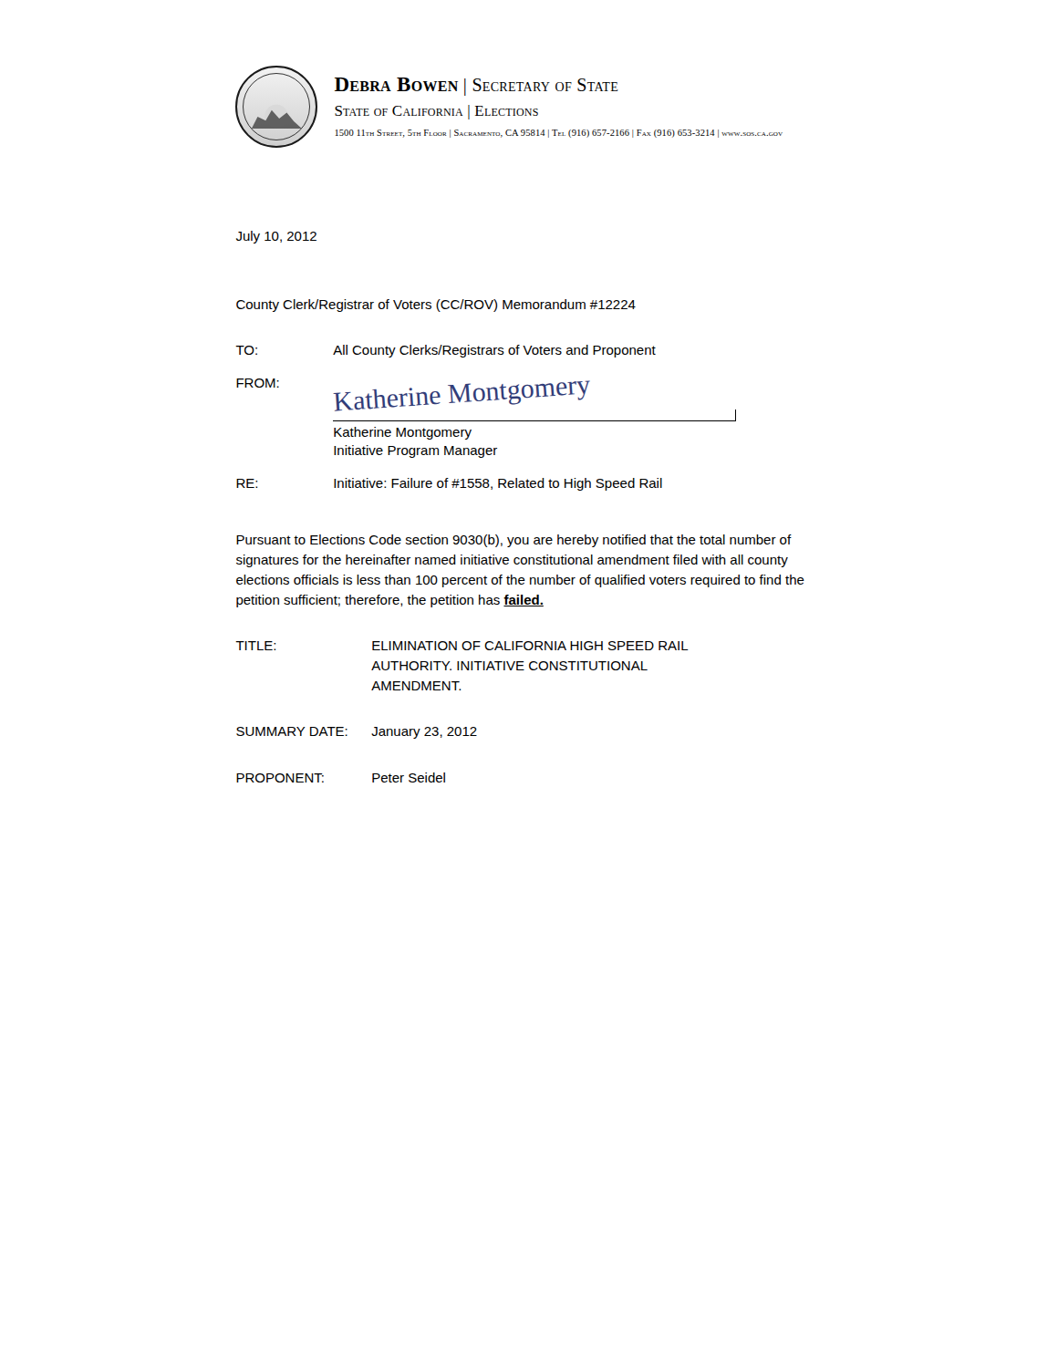Debra Bowen | Secretary of State
State of California | Elections
1500 11th Street, 5th Floor | Sacramento, CA 95814 | Tel (916) 657-2166 | Fax (916) 653-3214 | www.sos.ca.gov
July 10, 2012
County Clerk/Registrar of Voters (CC/ROV) Memorandum #12224
| TO: | All County Clerks/Registrars of Voters and Proponent |
| FROM: | Katherine Montgomery Katherine Montgomery Initiative Program Manager |
| RE: | Initiative: Failure of #1558, Related to High Speed Rail |
Pursuant to Elections Code section 9030(b), you are hereby notified that the total number of signatures for the hereinafter named initiative constitutional amendment filed with all county elections officials is less than 100 percent of the number of qualified voters required to find the petition sufficient; therefore, the petition has failed.
TITLE:
ELIMINATION OF CALIFORNIA HIGH SPEED RAIL AUTHORITY. INITIATIVE CONSTITUTIONAL AMENDMENT.
SUMMARY DATE:
January 23, 2012
PROPONENT:
Peter Seidel